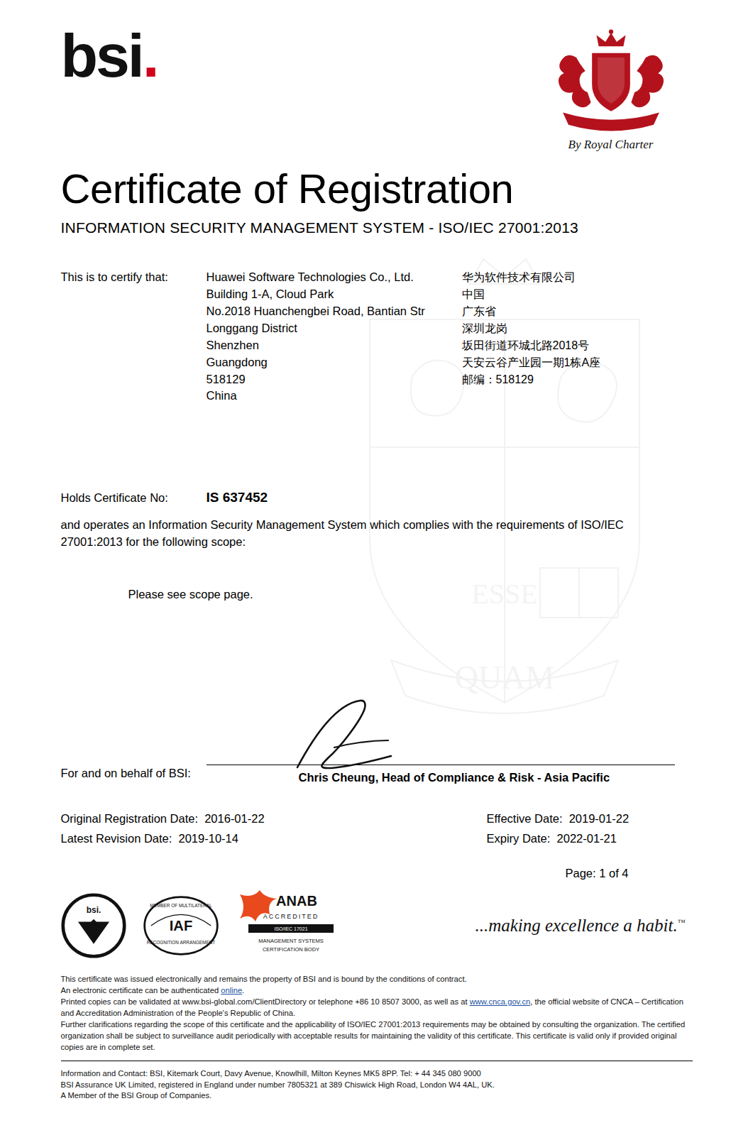QUAM ESSE
bsi.
By Royal Charter
Certificate of Registration
INFORMATION SECURITY MANAGEMENT SYSTEM - ISO/IEC 27001:2013
This is to certify that:
Huawei Software Technologies Co., Ltd.
Building 1-A, Cloud Park
No.2018 Huanchengbei Road, Bantian Str
Longgang District
Shenzhen
Guangdong
518129
China
华为软件技术有限公司
中国
广东省
深圳龙岗
坂田街道环城北路2018号
天安云谷产业园一期1栋A座
邮编：518129
Holds Certificate No:
IS 637452
and operates an Information Security Management System which complies with the requirements of ISO/IEC 27001:2013 for the following scope:
Please see scope page.
For and on behalf of BSI:
Chris Cheung, Head of Compliance & Risk - Asia Pacific
Original Registration Date: 2016-01-22
Latest Revision Date: 2019-10-14
Effective Date: 2019-01-22
Expiry Date: 2022-01-21
Page: 1 of 4
bsi.
MEMBER OF MULTILATERAL IAF RECOGNITION ARRANGEMENT
ANAB ACCREDITED ISO/IEC 17021 MANAGEMENT SYSTEMS CERTIFICATION BODY
...making excellence a habit.™
This certificate was issued electronically and remains the property of BSI and is bound by the conditions of contract.
An electronic certificate can be authenticated online.
Printed copies can be validated at www.bsi-global.com/ClientDirectory or telephone +86 10 8507 3000, as well as at www.cnca.gov.cn, the official website of CNCA – Certification and Accreditation Administration of the People's Republic of China.
Further clarifications regarding the scope of this certificate and the applicability of ISO/IEC 27001:2013 requirements may be obtained by consulting the organization. The certified organization shall be subject to surveillance audit periodically with acceptable results for maintaining the validity of this certificate. This certificate is valid only if provided original copies are in complete set.
Information and Contact: BSI, Kitemark Court, Davy Avenue, Knowlhill, Milton Keynes MK5 8PP. Tel: + 44 345 080 9000
BSI Assurance UK Limited, registered in England under number 7805321 at 389 Chiswick High Road, London W4 4AL, UK.
A Member of the BSI Group of Companies.